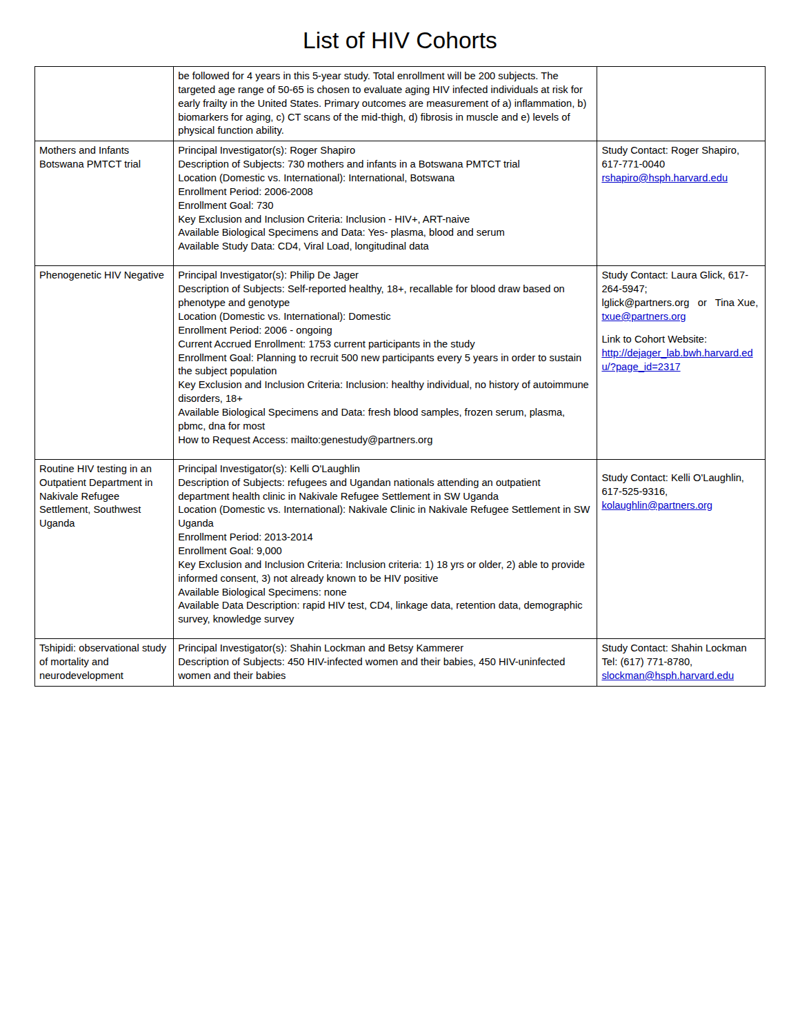List of HIV Cohorts
| | be followed for 4 years in this 5-year study. Total enrollment will be 200 subjects. The targeted age range of 50-65 is chosen to evaluate aging HIV infected individuals at risk for early frailty in the United States. Primary outcomes are measurement of a) inflammation, b) biomarkers for aging, c) CT scans of the mid-thigh, d) fibrosis in muscle and e) levels of physical function ability. | |
| Mothers and Infants Botswana PMTCT trial | Principal Investigator(s): Roger Shapiro Description of Subjects: 730 mothers and infants in a Botswana PMTCT trial Location (Domestic vs. International): International, Botswana Enrollment Period: 2006-2008 Enrollment Goal: 730 Key Exclusion and Inclusion Criteria: Inclusion - HIV+, ART-naive Available Biological Specimens and Data: Yes- plasma, blood and serum Available Study Data: CD4, Viral Load, longitudinal data | Study Contact: Roger Shapiro, 617-771-0040 rshapiro@hsph.harvard.edu |
| Phenogenetic HIV Negative | Principal Investigator(s): Philip De Jager Description of Subjects: Self-reported healthy, 18+, recallable for blood draw based on phenotype and genotype Location (Domestic vs. International): Domestic Enrollment Period: 2006 - ongoing Current Accrued Enrollment: 1753 current participants in the study Enrollment Goal: Planning to recruit 500 new participants every 5 years in order to sustain the subject population Key Exclusion and Inclusion Criteria: Inclusion: healthy individual, no history of autoimmune disorders, 18+ Available Biological Specimens and Data: fresh blood samples, frozen serum, plasma, pbmc, dna for most How to Request Access: mailto:genestudy@partners.org | Study Contact: Laura Glick, 617-264-5947; lglick@partners.org or Tina Xue, txue@partners.org Link to Cohort Website: http://dejager_lab.bwh.harvard.edu/?page_id=2317 |
| Routine HIV testing in an Outpatient Department in Nakivale Refugee Settlement, Southwest Uganda | Principal Investigator(s): Kelli O'Laughlin Description of Subjects: refugees and Ugandan nationals attending an outpatient department health clinic in Nakivale Refugee Settlement in SW Uganda Location (Domestic vs. International): Nakivale Clinic in Nakivale Refugee Settlement in SW Uganda Enrollment Period: 2013-2014 Enrollment Goal: 9,000 Key Exclusion and Inclusion Criteria: Inclusion criteria: 1) 18 yrs or older, 2) able to provide informed consent, 3) not already known to be HIV positive Available Biological Specimens: none Available Data Description: rapid HIV test, CD4, linkage data, retention data, demographic survey, knowledge survey | Study Contact: Kelli O'Laughlin, 617-525-9316, kolaughlin@partners.org |
| Tshipidi: observational study of mortality and neurodevelopment | Principal Investigator(s): Shahin Lockman and Betsy Kammerer Description of Subjects: 450 HIV-infected women and their babies, 450 HIV-uninfected women and their babies | Study Contact: Shahin Lockman Tel: (617) 771-8780, slockman@hsph.harvard.edu |